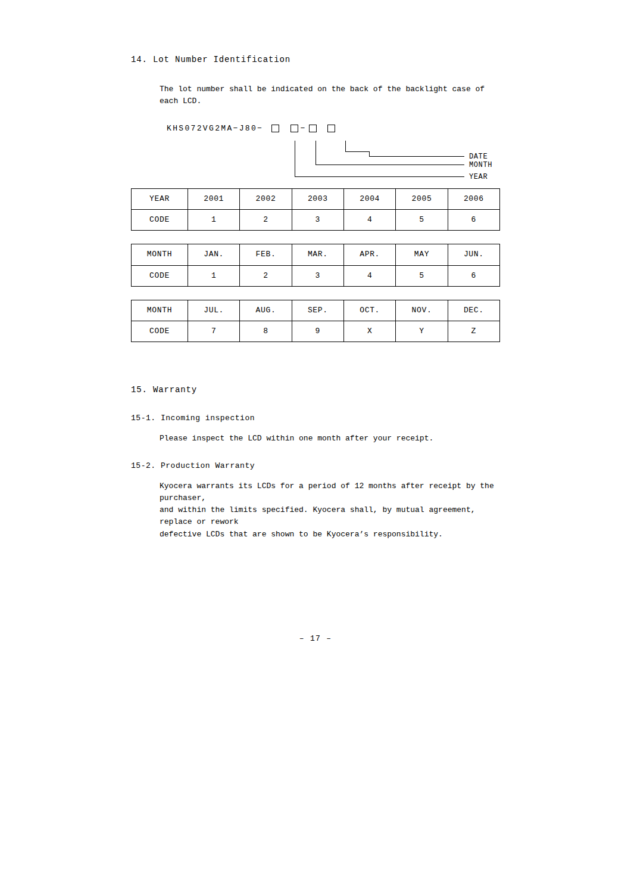14. Lot Number Identification
The lot number shall be indicated on the back of the backlight case of each LCD.
KHS072VG2MA−J80− −
DATE
MONTH
YEAR
| YEAR | 2001 | 2002 | 2003 | 2004 | 2005 | 2006 |
| --- | --- | --- | --- | --- | --- | --- |
| CODE | 1 | 2 | 3 | 4 | 5 | 6 |
| MONTH | JAN. | FEB. | MAR. | APR. | MAY | JUN. |
| --- | --- | --- | --- | --- | --- | --- |
| CODE | 1 | 2 | 3 | 4 | 5 | 6 |
| MONTH | JUL. | AUG. | SEP. | OCT. | NOV. | DEC. |
| --- | --- | --- | --- | --- | --- | --- |
| CODE | 7 | 8 | 9 | X | Y | Z |
15. Warranty
15-1. Incoming inspection
Please inspect the LCD within one month after your receipt.
15-2. Production Warranty
Kyocera warrants its LCDs for a period of 12 months after receipt by the purchaser,
and within the limits specified. Kyocera shall, by mutual agreement, replace or rework
defective LCDs that are shown to be Kyocera’s responsibility.
– 17 –